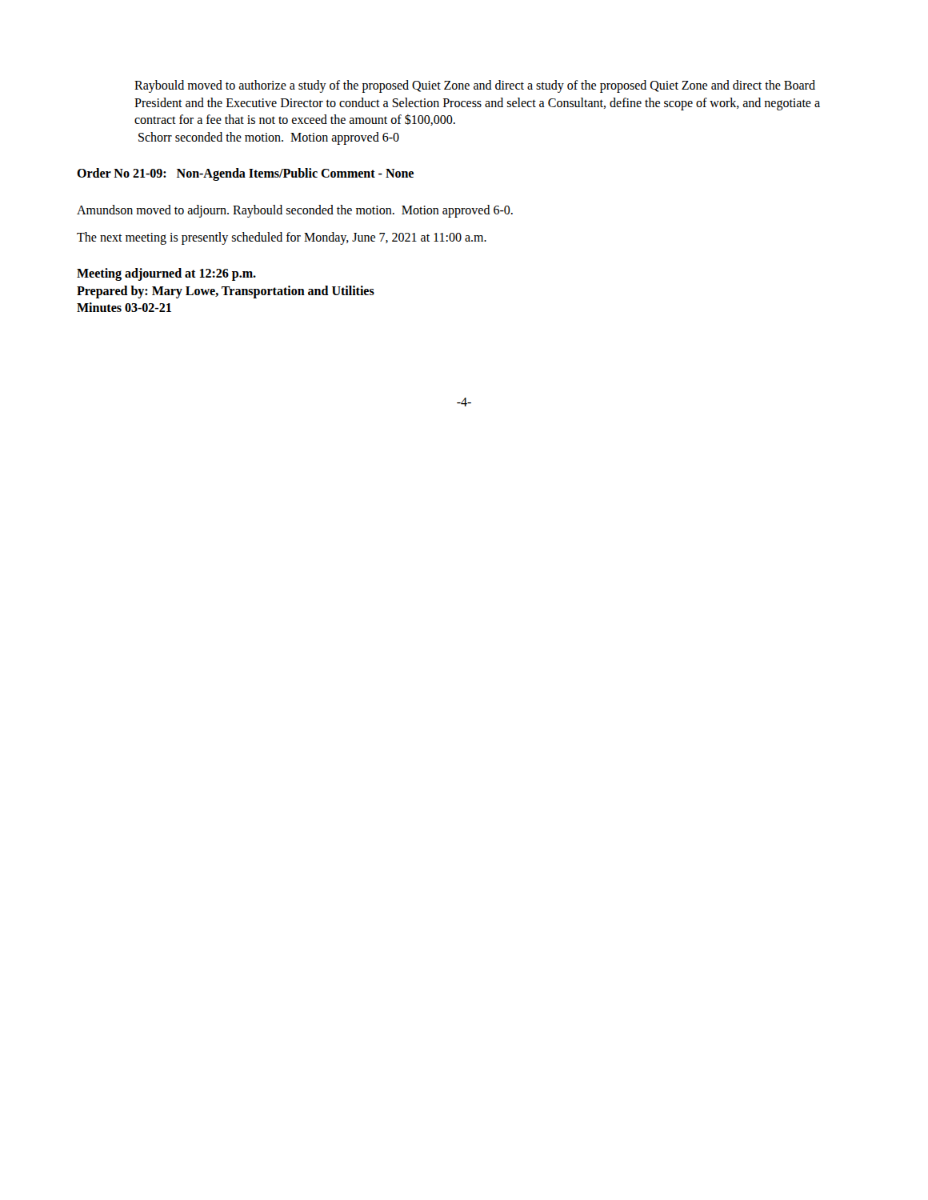Raybould moved to authorize a study of the proposed Quiet Zone and direct a study of the proposed Quiet Zone and direct the Board President and the Executive Director to conduct a Selection Process and select a Consultant, define the scope of work, and negotiate a contract for a fee that is not to exceed the amount of $100,000.
Schorr seconded the motion. Motion approved 6-0
Order No 21-09: Non-Agenda Items/Public Comment - None
Amundson moved to adjourn. Raybould seconded the motion. Motion approved 6-0.
The next meeting is presently scheduled for Monday, June 7, 2021 at 11:00 a.m.
Meeting adjourned at 12:26 p.m.
Prepared by: Mary Lowe, Transportation and Utilities
Minutes 03-02-21
-4-